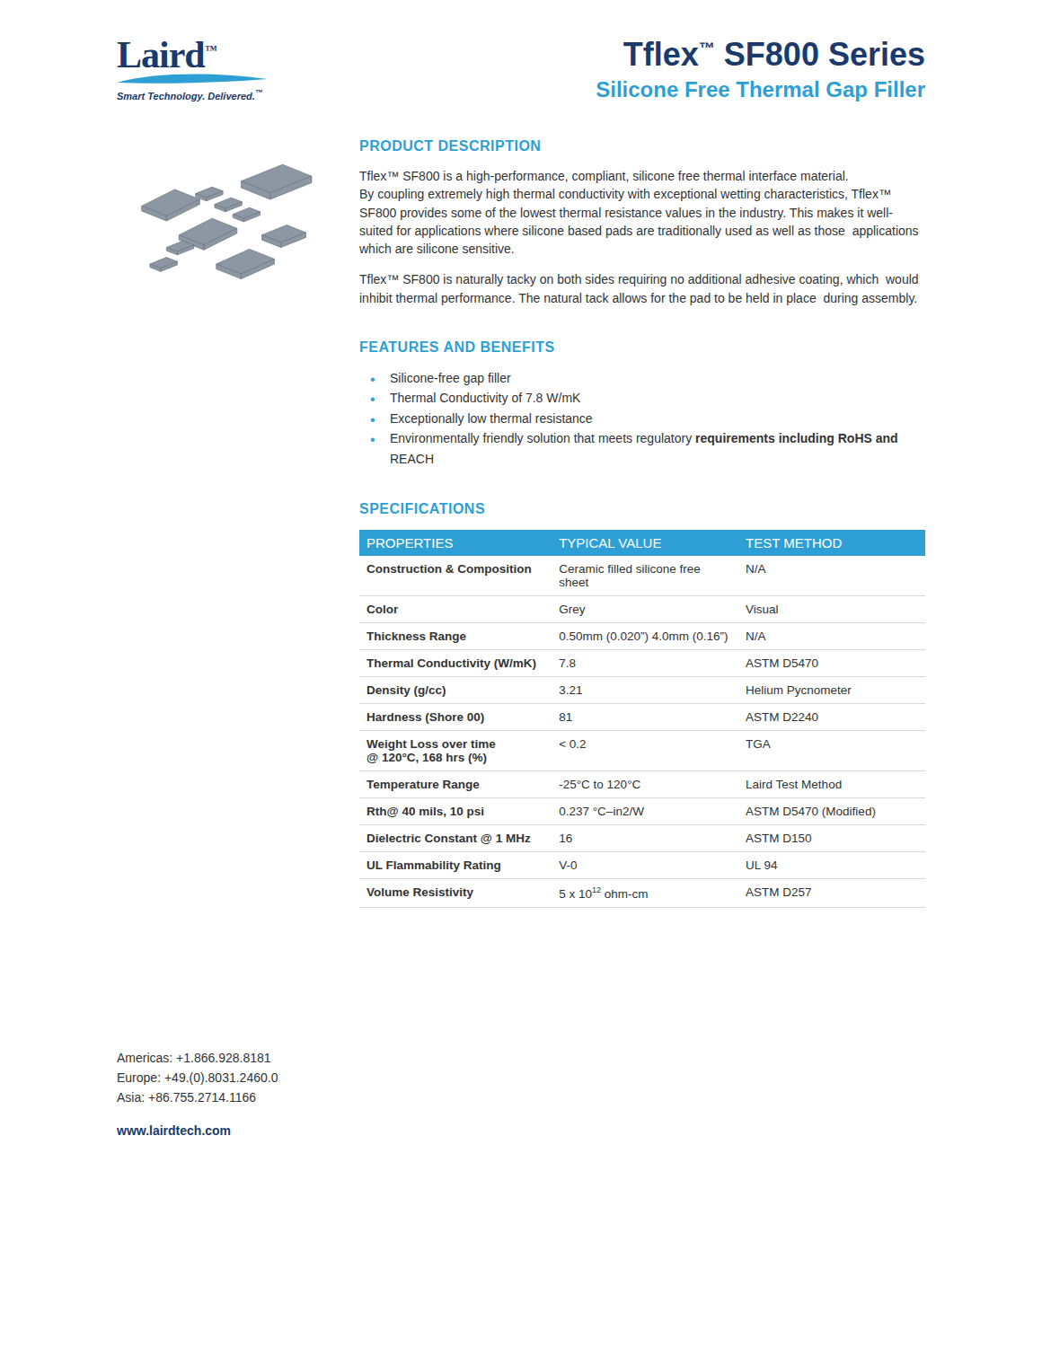Laird™
Smart Technology. Delivered.™
Tflex™ SF800 Series
Silicone Free Thermal Gap Filler
PRODUCT DESCRIPTION
Tflex™ SF800 is a high-performance, compliant, silicone free thermal interface material.
By coupling extremely high thermal conductivity with exceptional wetting characteristics, Tflex™ SF800 provides some of the lowest thermal resistance values in the industry. This makes it well-suited for applications where silicone based pads are traditionally used as well as those applications which are silicone sensitive.
Tflex™ SF800 is naturally tacky on both sides requiring no additional adhesive coating, which would inhibit thermal performance. The natural tack allows for the pad to be held in place during assembly.
FEATURES AND BENEFITS
Silicone-free gap filler
Thermal Conductivity of 7.8 W/mK
Exceptionally low thermal resistance
Environmentally friendly solution that meets regulatory requirements including RoHS and REACH
SPECIFICATIONS
| PROPERTIES | TYPICAL VALUE | TEST METHOD |
| --- | --- | --- |
| Construction & Composition | Ceramic filled silicone free sheet | N/A |
| Color | Grey | Visual |
| Thickness Range | 0.50mm (0.020”) 4.0mm (0.16”) | N/A |
| Thermal Conductivity (W/mK) | 7.8 | ASTM D5470 |
| Density (g/cc) | 3.21 | Helium Pycnometer |
| Hardness (Shore 00) | 81 | ASTM D2240 |
| Weight Loss over time @ 120°C, 168 hrs (%) | < 0.2 | TGA |
| Temperature Range | -25°C to 120°C | Laird Test Method |
| Rth@ 40 mils, 10 psi | 0.237 °C–in2/W | ASTM D5470 (Modified) |
| Dielectric Constant @ 1 MHz | 16 | ASTM D150 |
| UL Flammability Rating | V-0 | UL 94 |
| Volume Resistivity | 5 x 10 12 ohm-cm | ASTM D257 |
Americas: +1.866.928.8181
Europe: +49.(0).8031.2460.0
Asia: +86.755.2714.1166
www.lairdtech.com